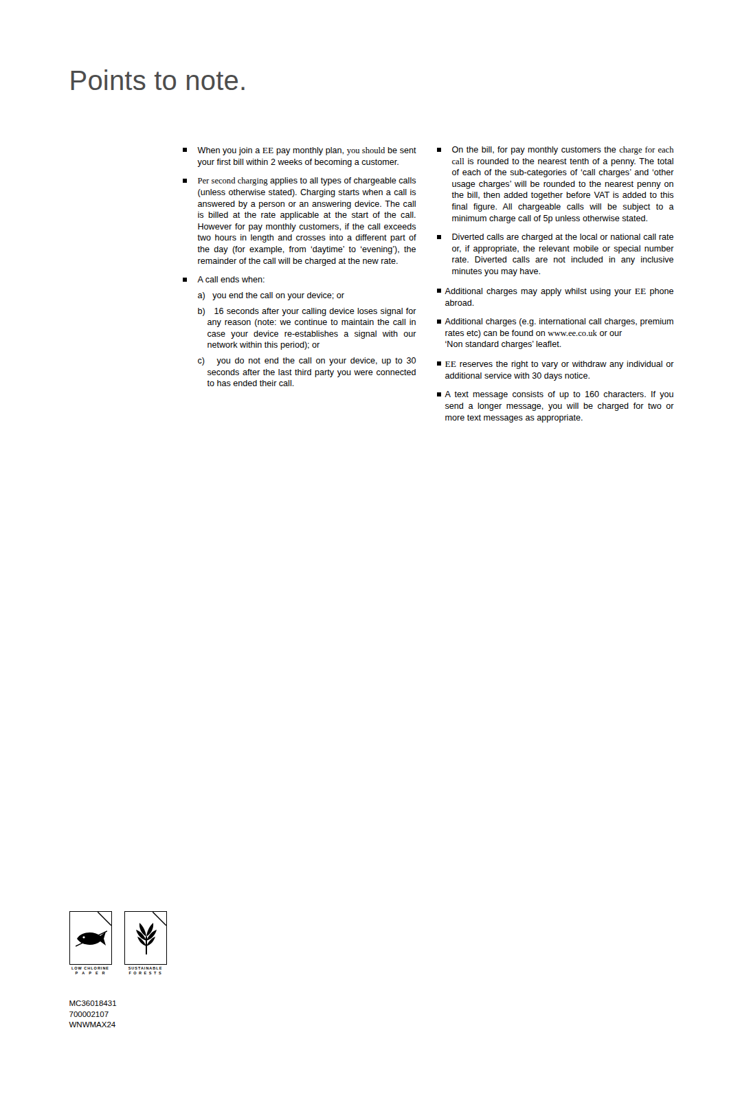Points to note.
When you join a EE pay monthly plan, you should be sent your first bill within 2 weeks of becoming a customer.
Per second charging applies to all types of chargeable calls (unless otherwise stated). Charging starts when a call is answered by a person or an answering device. The call is billed at the rate applicable at the start of the call. However for pay monthly customers, if the call exceeds two hours in length and crosses into a different part of the day (for example, from ‘daytime’ to ‘evening’), the remainder of the call will be charged at the new rate.
A call ends when:
a) you end the call on your device; or
b) 16 seconds after your calling device loses signal for any reason (note: we continue to maintain the call in case your device re-establishes a signal with our network within this period); or
c) you do not end the call on your device, up to 30 seconds after the last third party you were connected to has ended their call.
On the bill, for pay monthly customers the charge for each call is rounded to the nearest tenth of a penny. The total of each of the sub-categories of ‘call charges’ and ‘other usage charges’ will be rounded to the nearest penny on the bill, then added together before VAT is added to this final figure. All chargeable calls will be subject to a minimum charge call of 5p unless otherwise stated.
Diverted calls are charged at the local or national call rate or, if appropriate, the relevant mobile or special number rate. Diverted calls are not included in any inclusive minutes you may have.
Additional charges may apply whilst using your EE phone abroad.
Additional charges (e.g. international call charges, premium rates etc) can be found on www.ee.co.uk or our
‘Non standard charges’ leaflet.
EE reserves the right to vary or withdraw any individual or additional service with 30 days notice.
A text message consists of up to 160 characters. If you send a longer message, you will be charged for two or more text messages as appropriate.
LOW CHLORINE
P A P E R
SUSTAINABLE
F O R E S T S
MC36018431
700002107
WNWMAX24